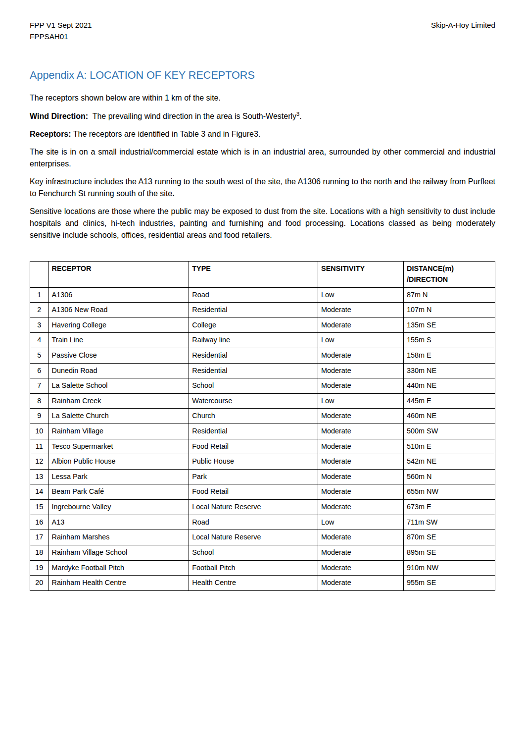FPP V1 Sept 2021
FPPSAH01
Skip-A-Hoy Limited
Appendix A: LOCATION OF KEY RECEPTORS
The receptors shown below are within 1 km of the site.
Wind Direction: The prevailing wind direction in the area is South-Westerly3.
Receptors: The receptors are identified in Table 3 and in Figure3.
The site is in on a small industrial/commercial estate which is in an industrial area, surrounded by other commercial and industrial enterprises.
Key infrastructure includes the A13 running to the south west of the site, the A1306 running to the north and the railway from Purfleet to Fenchurch St running south of the site.
Sensitive locations are those where the public may be exposed to dust from the site. Locations with a high sensitivity to dust include hospitals and clinics, hi-tech industries, painting and furnishing and food processing. Locations classed as being moderately sensitive include schools, offices, residential areas and food retailers.
| | RECEPTOR | TYPE | SENSITIVITY | DISTANCE(m) /DIRECTION |
| --- | --- | --- | --- | --- |
| 1 | A1306 | Road | Low | 87m N |
| 2 | A1306 New Road | Residential | Moderate | 107m N |
| 3 | Havering College | College | Moderate | 135m SE |
| 4 | Train Line | Railway line | Low | 155m S |
| 5 | Passive Close | Residential | Moderate | 158m E |
| 6 | Dunedin Road | Residential | Moderate | 330m NE |
| 7 | La Salette School | School | Moderate | 440m NE |
| 8 | Rainham Creek | Watercourse | Low | 445m E |
| 9 | La Salette Church | Church | Moderate | 460m NE |
| 10 | Rainham Village | Residential | Moderate | 500m SW |
| 11 | Tesco Supermarket | Food Retail | Moderate | 510m E |
| 12 | Albion Public House | Public House | Moderate | 542m NE |
| 13 | Lessa Park | Park | Moderate | 560m N |
| 14 | Beam Park Café | Food Retail | Moderate | 655m NW |
| 15 | Ingrebourne Valley | Local Nature Reserve | Moderate | 673m E |
| 16 | A13 | Road | Low | 711m SW |
| 17 | Rainham Marshes | Local Nature Reserve | Moderate | 870m SE |
| 18 | Rainham Village School | School | Moderate | 895m SE |
| 19 | Mardyke Football Pitch | Football Pitch | Moderate | 910m NW |
| 20 | Rainham Health Centre | Health Centre | Moderate | 955m SE |